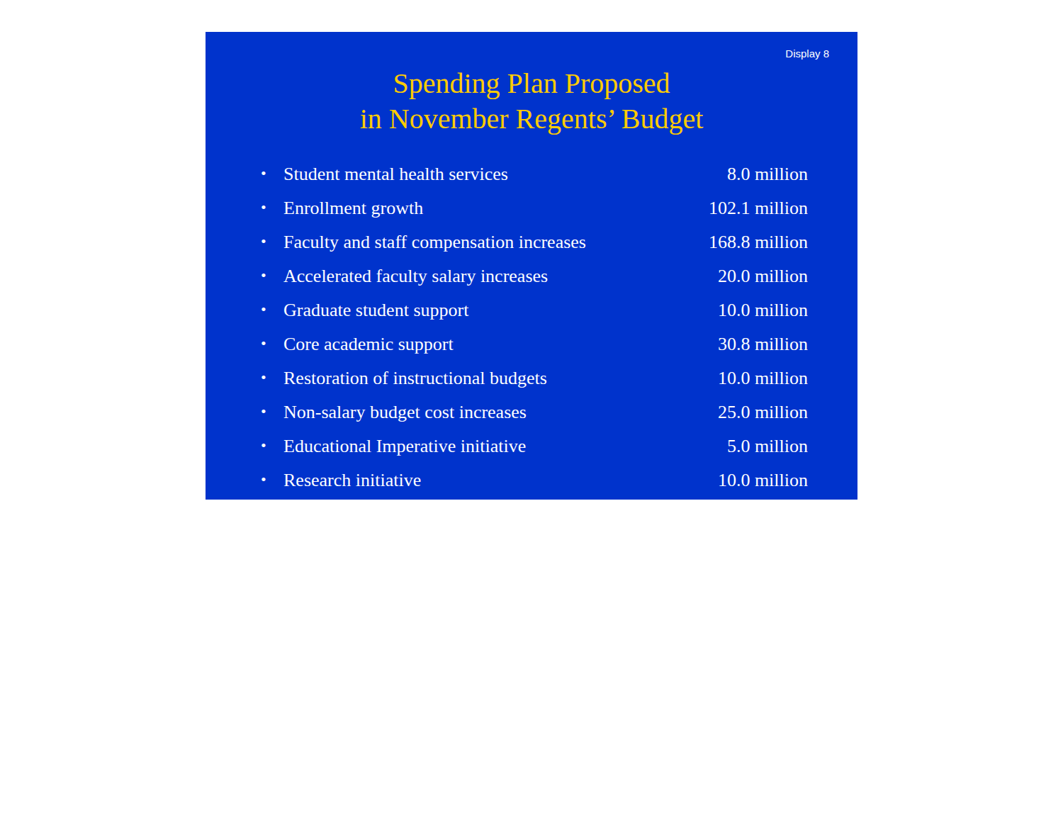Display 8
Spending Plan Proposed
in November Regents’ Budget
Student mental health services8.0 million
Enrollment growth102.1 million
Faculty and staff compensation increases168.8 million
Accelerated faculty salary increases20.0 million
Graduate student support10.0 million
Core academic support30.8 million
Restoration of instructional budgets10.0 million
Non-salary budget cost increases25.0 million
Educational Imperative initiative5.0 million
Research initiative10.0 million